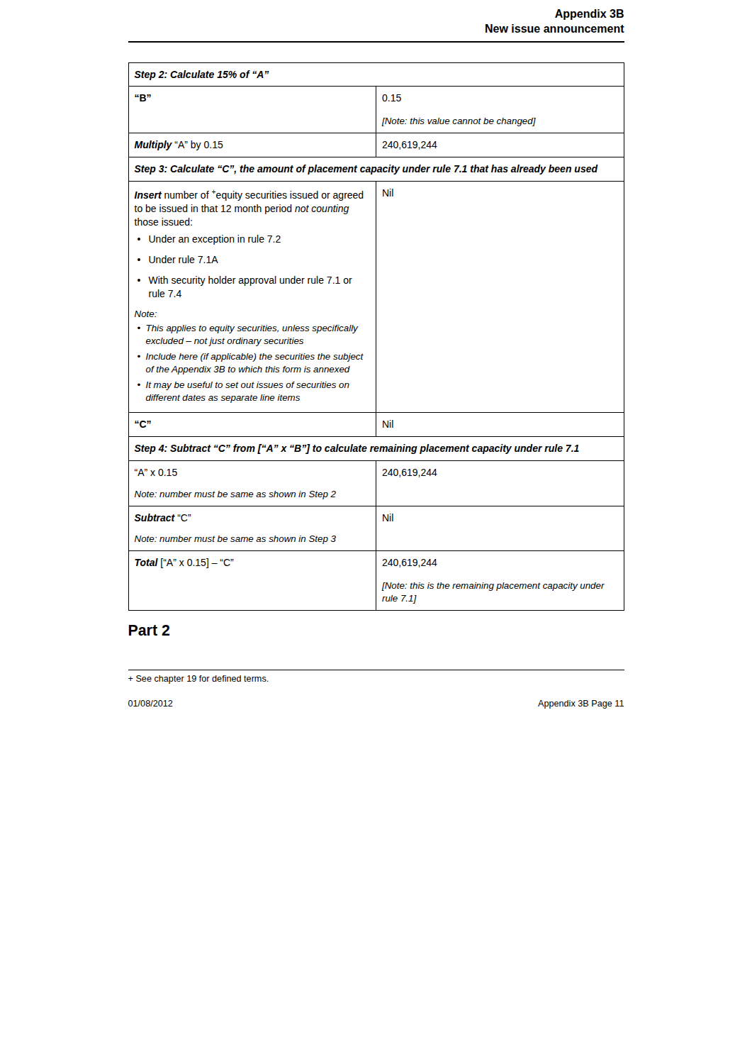Appendix 3B
New issue announcement
| Step 2: Calculate 15% of “A” |
| “B” | 0.15 [Note: this value cannot be changed] |
| Multiply “A” by 0.15 | 240,619,244 |
| Step 3: Calculate “C”, the amount of placement capacity under rule 7.1 that has already been used |
| Insert number of + equity securities issued or agreed to be issued in that 12 month period not counting those issued: Under an exception in rule 7.2 Under rule 7.1A With security holder approval under rule 7.1 or rule 7.4 Note: This applies to equity securities, unless specifically excluded – not just ordinary securities Include here (if applicable) the securities the subject of the Appendix 3B to which this form is annexed It may be useful to set out issues of securities on different dates as separate line items | Nil |
| “C” | Nil |
| Step 4: Subtract “C” from [“A” x “B”] to calculate remaining placement capacity under rule 7.1 |
| “A” x 0.15 Note: number must be same as shown in Step 2 | 240,619,244 |
| Subtract “C” Note: number must be same as shown in Step 3 | Nil |
| Total [“A” x 0.15] – “C” | 240,619,244 [Note: this is the remaining placement capacity under rule 7.1] |
Part 2
+ See chapter 19 for defined terms.
01/08/2012 Appendix 3B Page 11